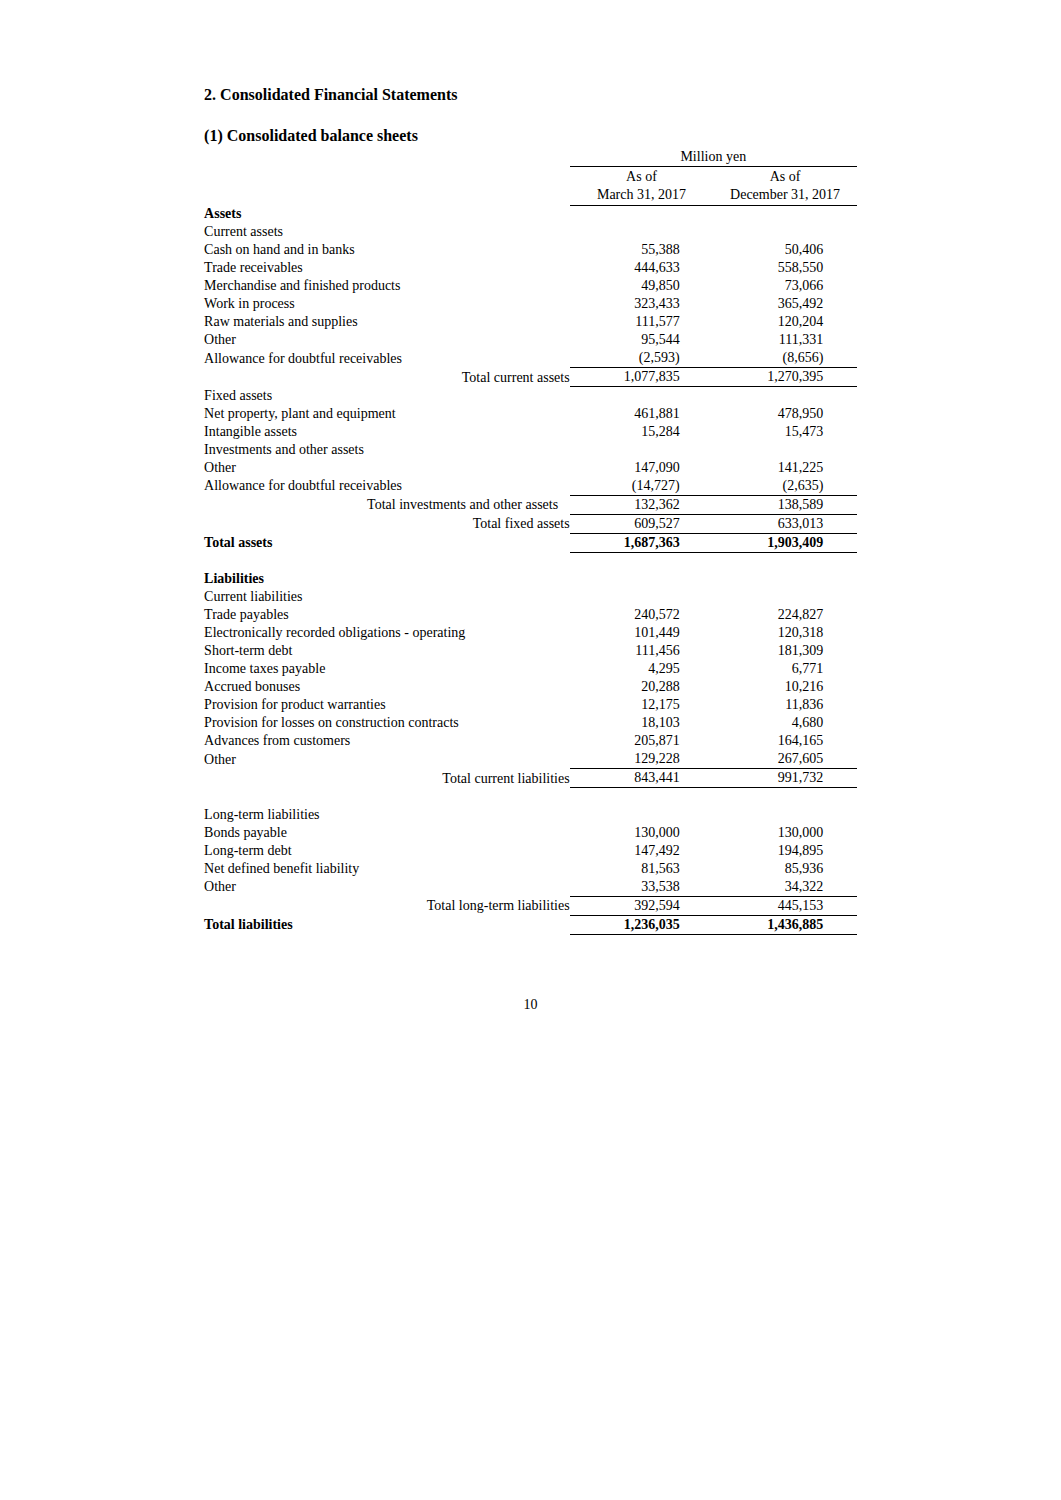2. Consolidated Financial Statements
(1) Consolidated balance sheets
| | Million yen |
| | As of | As of |
| | March 31, 2017 | December 31, 2017 |
| Assets | | |
| Current assets | | |
| Cash on hand and in banks | 55,388 | 50,406 |
| Trade receivables | 444,633 | 558,550 |
| Merchandise and finished products | 49,850 | 73,066 |
| Work in process | 323,433 | 365,492 |
| Raw materials and supplies | 111,577 | 120,204 |
| Other | 95,544 | 111,331 |
| Allowance for doubtful receivables | (2,593) | (8,656) |
| Total current assets | 1,077,835 | 1,270,395 |
| Fixed assets | | |
| Net property, plant and equipment | 461,881 | 478,950 |
| Intangible assets | 15,284 | 15,473 |
| Investments and other assets | | |
| Other | 147,090 | 141,225 |
| Allowance for doubtful receivables | (14,727) | (2,635) |
| Total investments and other assets | 132,362 | 138,589 |
| Total fixed assets | 609,527 | 633,013 |
| Total assets | 1,687,363 | 1,903,409 |
| Liabilities | | |
| Current liabilities | | |
| Trade payables | 240,572 | 224,827 |
| Electronically recorded obligations - operating | 101,449 | 120,318 |
| Short-term debt | 111,456 | 181,309 |
| Income taxes payable | 4,295 | 6,771 |
| Accrued bonuses | 20,288 | 10,216 |
| Provision for product warranties | 12,175 | 11,836 |
| Provision for losses on construction contracts | 18,103 | 4,680 |
| Advances from customers | 205,871 | 164,165 |
| Other | 129,228 | 267,605 |
| Total current liabilities | 843,441 | 991,732 |
| Long-term liabilities | | |
| Bonds payable | 130,000 | 130,000 |
| Long-term debt | 147,492 | 194,895 |
| Net defined benefit liability | 81,563 | 85,936 |
| Other | 33,538 | 34,322 |
| Total long-term liabilities | 392,594 | 445,153 |
| Total liabilities | 1,236,035 | 1,436,885 |
10